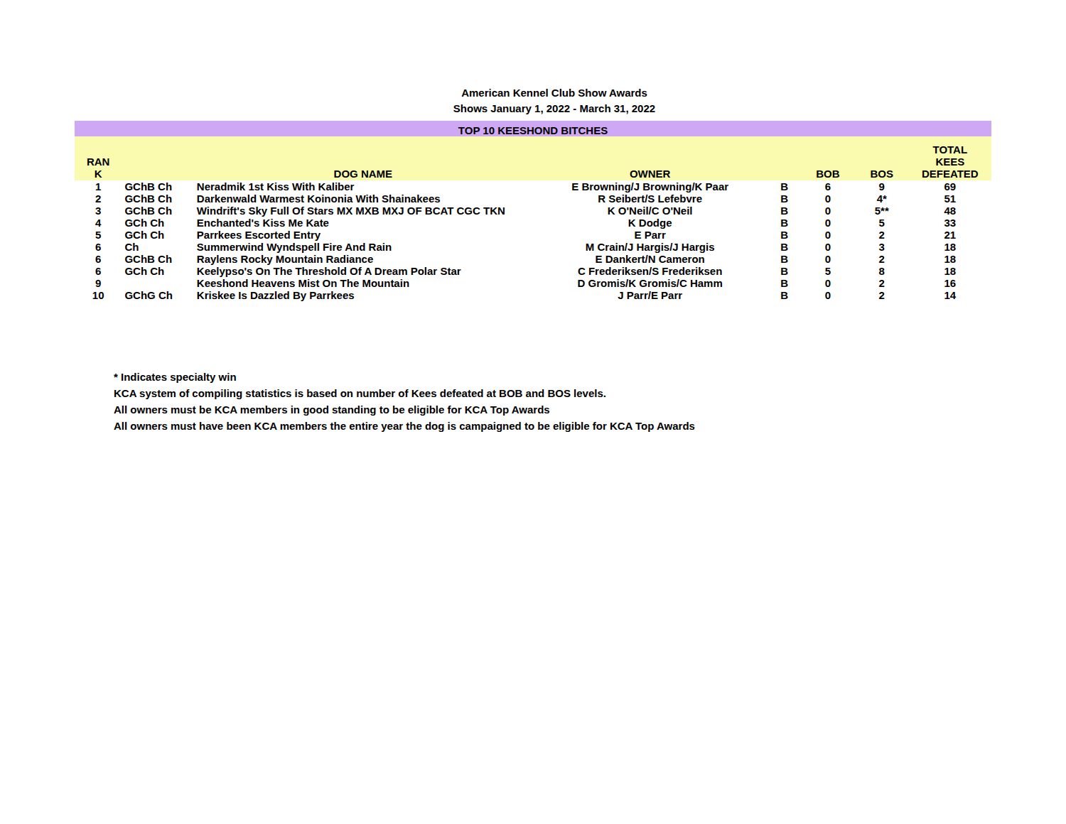American Kennel Club Show Awards
Shows January 1, 2022 - March 31, 2022
| TOP 10 KEESHOND BITCHES |
| RAN K | | DOG NAME | OWNER | | BOB | BOS | TOTAL KEES DEFEATED |
| 1 | GChB Ch | Neradmik 1st Kiss With Kaliber | E Browning/J Browning/K Paar | B | 6 | 9 | 69 |
| 2 | GChB Ch | Darkenwald Warmest Koinonia With Shainakees | R Seibert/S Lefebvre | B | 0 | 4* | 51 |
| 3 | GChB Ch | Windrift's Sky Full Of Stars MX MXB MXJ OF BCAT CGC TKN | K O'Neil/C O'Neil | B | 0 | 5** | 48 |
| 4 | GCh Ch | Enchanted's Kiss Me Kate | K Dodge | B | 0 | 5 | 33 |
| 5 | GCh Ch | Parrkees Escorted Entry | E Parr | B | 0 | 2 | 21 |
| 6 | Ch | Summerwind Wyndspell Fire And Rain | M Crain/J Hargis/J Hargis | B | 0 | 3 | 18 |
| 6 | GChB Ch | Raylens Rocky Mountain Radiance | E Dankert/N Cameron | B | 0 | 2 | 18 |
| 6 | GCh Ch | Keelypso's On The Threshold Of A Dream Polar Star | C Frederiksen/S Frederiksen | B | 5 | 8 | 18 |
| 9 | | Keeshond Heavens Mist On The Mountain | D Gromis/K Gromis/C Hamm | B | 0 | 2 | 16 |
| 10 | GChG Ch | Kriskee Is Dazzled By Parrkees | J Parr/E Parr | B | 0 | 2 | 14 |
* Indicates specialty win
KCA system of compiling statistics is based on number of Kees defeated at BOB and BOS levels.
All owners must be KCA members in good standing to be eligible for KCA Top Awards
All owners must have been KCA members the entire year the dog is campaigned to be eligible for KCA Top Awards